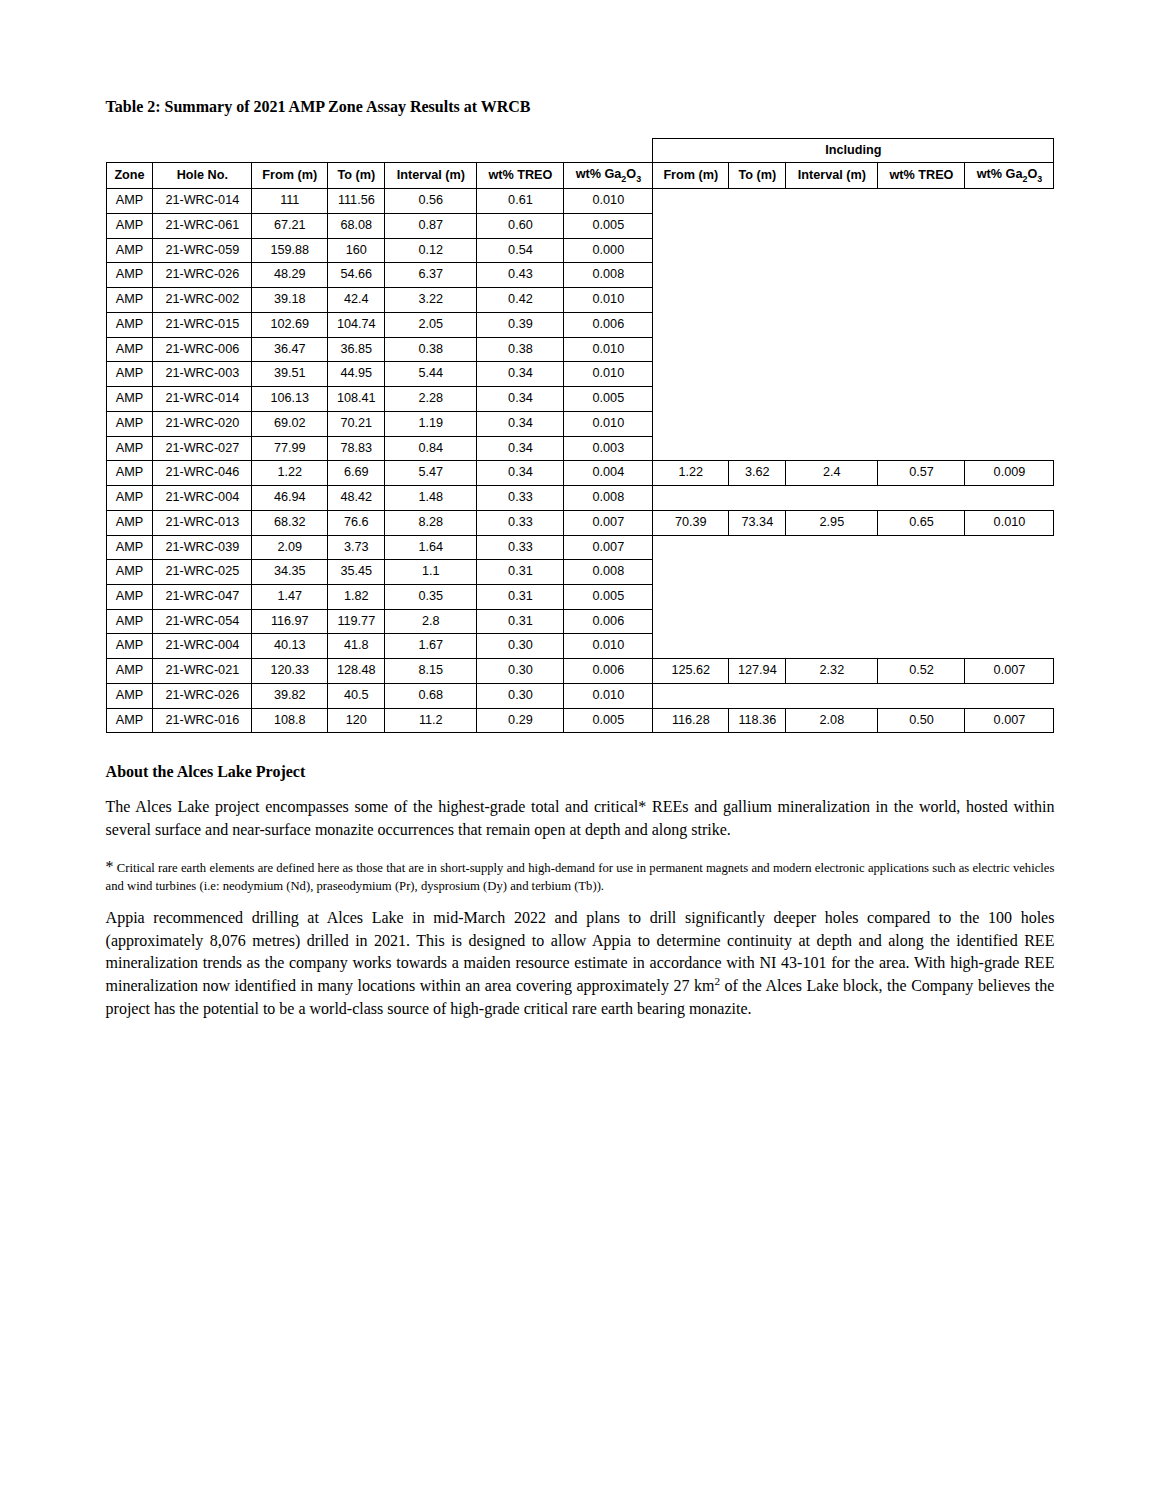Table 2: Summary of 2021 AMP Zone Assay Results at WRCB
| | Including |
| --- | --- |
| Zone | Hole No. | From (m) | To (m) | Interval (m) | wt% TREO | wt% Ga 2 O 3 | From (m) | To (m) | Interval (m) | wt% TREO | wt% Ga 2 O 3 |
| AMP | 21-WRC-014 | 111 | 111.56 | 0.56 | 0.61 | 0.010 | | | | | |
| AMP | 21-WRC-061 | 67.21 | 68.08 | 0.87 | 0.60 | 0.005 | | | | | |
| AMP | 21-WRC-059 | 159.88 | 160 | 0.12 | 0.54 | 0.000 | | | | | |
| AMP | 21-WRC-026 | 48.29 | 54.66 | 6.37 | 0.43 | 0.008 | | | | | |
| AMP | 21-WRC-002 | 39.18 | 42.4 | 3.22 | 0.42 | 0.010 | | | | | |
| AMP | 21-WRC-015 | 102.69 | 104.74 | 2.05 | 0.39 | 0.006 | | | | | |
| AMP | 21-WRC-006 | 36.47 | 36.85 | 0.38 | 0.38 | 0.010 | | | | | |
| AMP | 21-WRC-003 | 39.51 | 44.95 | 5.44 | 0.34 | 0.010 | | | | | |
| AMP | 21-WRC-014 | 106.13 | 108.41 | 2.28 | 0.34 | 0.005 | | | | | |
| AMP | 21-WRC-020 | 69.02 | 70.21 | 1.19 | 0.34 | 0.010 | | | | | |
| AMP | 21-WRC-027 | 77.99 | 78.83 | 0.84 | 0.34 | 0.003 | | | | | |
| AMP | 21-WRC-046 | 1.22 | 6.69 | 5.47 | 0.34 | 0.004 | 1.22 | 3.62 | 2.4 | 0.57 | 0.009 |
| AMP | 21-WRC-004 | 46.94 | 48.42 | 1.48 | 0.33 | 0.008 | | | | | |
| AMP | 21-WRC-013 | 68.32 | 76.6 | 8.28 | 0.33 | 0.007 | 70.39 | 73.34 | 2.95 | 0.65 | 0.010 |
| AMP | 21-WRC-039 | 2.09 | 3.73 | 1.64 | 0.33 | 0.007 | | | | | |
| AMP | 21-WRC-025 | 34.35 | 35.45 | 1.1 | 0.31 | 0.008 | | | | | |
| AMP | 21-WRC-047 | 1.47 | 1.82 | 0.35 | 0.31 | 0.005 | | | | | |
| AMP | 21-WRC-054 | 116.97 | 119.77 | 2.8 | 0.31 | 0.006 | | | | | |
| AMP | 21-WRC-004 | 40.13 | 41.8 | 1.67 | 0.30 | 0.010 | | | | | |
| AMP | 21-WRC-021 | 120.33 | 128.48 | 8.15 | 0.30 | 0.006 | 125.62 | 127.94 | 2.32 | 0.52 | 0.007 |
| AMP | 21-WRC-026 | 39.82 | 40.5 | 0.68 | 0.30 | 0.010 | | | | | |
| AMP | 21-WRC-016 | 108.8 | 120 | 11.2 | 0.29 | 0.005 | 116.28 | 118.36 | 2.08 | 0.50 | 0.007 |
About the Alces Lake Project
The Alces Lake project encompasses some of the highest-grade total and critical* REEs and gallium mineralization in the world, hosted within several surface and near-surface monazite occurrences that remain open at depth and along strike.
* Critical rare earth elements are defined here as those that are in short-supply and high-demand for use in permanent magnets and modern electronic applications such as electric vehicles and wind turbines (i.e: neodymium (Nd), praseodymium (Pr), dysprosium (Dy) and terbium (Tb)).
Appia recommenced drilling at Alces Lake in mid-March 2022 and plans to drill significantly deeper holes compared to the 100 holes (approximately 8,076 metres) drilled in 2021. This is designed to allow Appia to determine continuity at depth and along the identified REE mineralization trends as the company works towards a maiden resource estimate in accordance with NI 43-101 for the area. With high-grade REE mineralization now identified in many locations within an area covering approximately 27 km2 of the Alces Lake block, the Company believes the project has the potential to be a world-class source of high-grade critical rare earth bearing monazite.